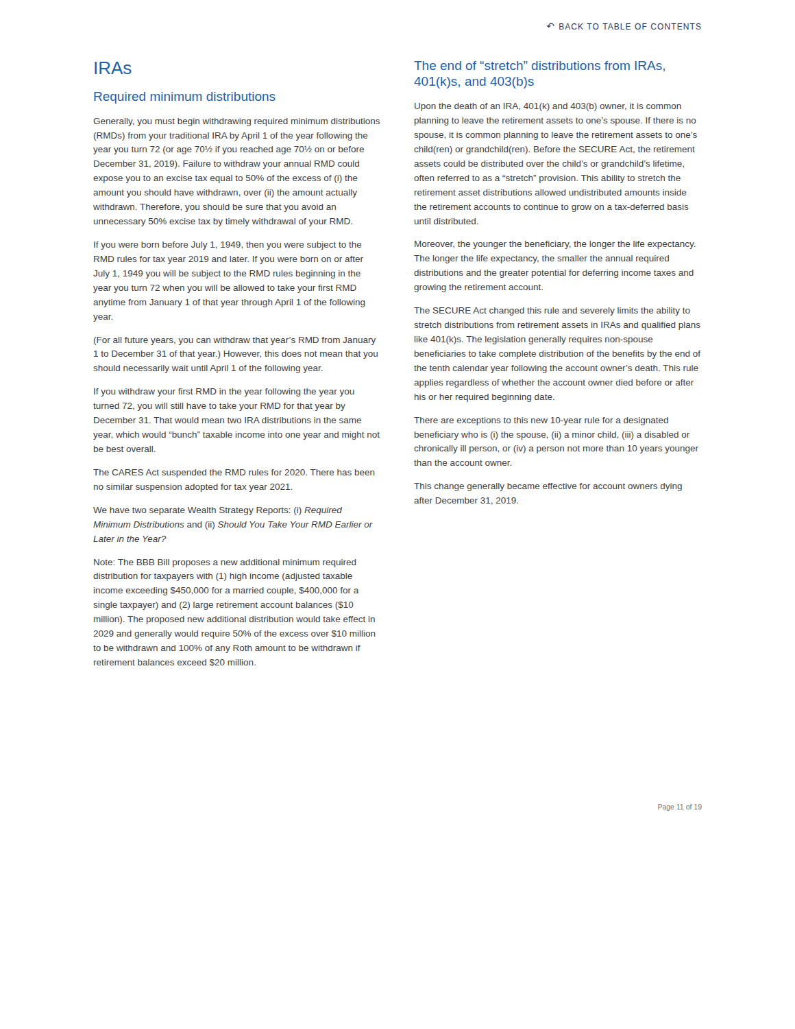↷BACK TO TABLE OF CONTENTS
IRAs
Required minimum distributions
Generally, you must begin withdrawing required minimum distributions (RMDs) from your traditional IRA by April 1 of the year following the year you turn 72 (or age 70½ if you reached age 70½ on or before December 31, 2019). Failure to withdraw your annual RMD could expose you to an excise tax equal to 50% of the excess of (i) the amount you should have withdrawn, over (ii) the amount actually withdrawn. Therefore, you should be sure that you avoid an unnecessary 50% excise tax by timely withdrawal of your RMD.
If you were born before July 1, 1949, then you were subject to the RMD rules for tax year 2019 and later. If you were born on or after July 1, 1949 you will be subject to the RMD rules beginning in the year you turn 72 when you will be allowed to take your first RMD anytime from January 1 of that year through April 1 of the following year.
(For all future years, you can withdraw that year’s RMD from January 1 to December 31 of that year.) However, this does not mean that you should necessarily wait until April 1 of the following year.
If you withdraw your first RMD in the year following the year you turned 72, you will still have to take your RMD for that year by December 31. That would mean two IRA distributions in the same year, which would “bunch” taxable income into one year and might not be best overall.
The CARES Act suspended the RMD rules for 2020. There has been no similar suspension adopted for tax year 2021.
We have two separate Wealth Strategy Reports: (i) Required Minimum Distributions and (ii) Should You Take Your RMD Earlier or Later in the Year?
Note: The BBB Bill proposes a new additional minimum required distribution for taxpayers with (1) high income (adjusted taxable income exceeding $450,000 for a married couple, $400,000 for a single taxpayer) and (2) large retirement account balances ($10 million). The proposed new additional distribution would take effect in 2029 and generally would require 50% of the excess over $10 million to be withdrawn and 100% of any Roth amount to be withdrawn if retirement balances exceed $20 million.
The end of “stretch” distributions from IRAs, 401(k)s, and 403(b)s
Upon the death of an IRA, 401(k) and 403(b) owner, it is common planning to leave the retirement assets to one’s spouse. If there is no spouse, it is common planning to leave the retirement assets to one’s child(ren) or grandchild(ren). Before the SECURE Act, the retirement assets could be distributed over the child’s or grandchild’s lifetime, often referred to as a “stretch” provision. This ability to stretch the retirement asset distributions allowed undistributed amounts inside the retirement accounts to continue to grow on a tax-deferred basis until distributed.
Moreover, the younger the beneficiary, the longer the life expectancy. The longer the life expectancy, the smaller the annual required distributions and the greater potential for deferring income taxes and growing the retirement account.
The SECURE Act changed this rule and severely limits the ability to stretch distributions from retirement assets in IRAs and qualified plans like 401(k)s. The legislation generally requires non-spouse beneficiaries to take complete distribution of the benefits by the end of the tenth calendar year following the account owner’s death. This rule applies regardless of whether the account owner died before or after his or her required beginning date.
There are exceptions to this new 10-year rule for a designated beneficiary who is (i) the spouse, (ii) a minor child, (iii) a disabled or chronically ill person, or (iv) a person not more than 10 years younger than the account owner.
This change generally became effective for account owners dying after December 31, 2019.
Page 11 of 19